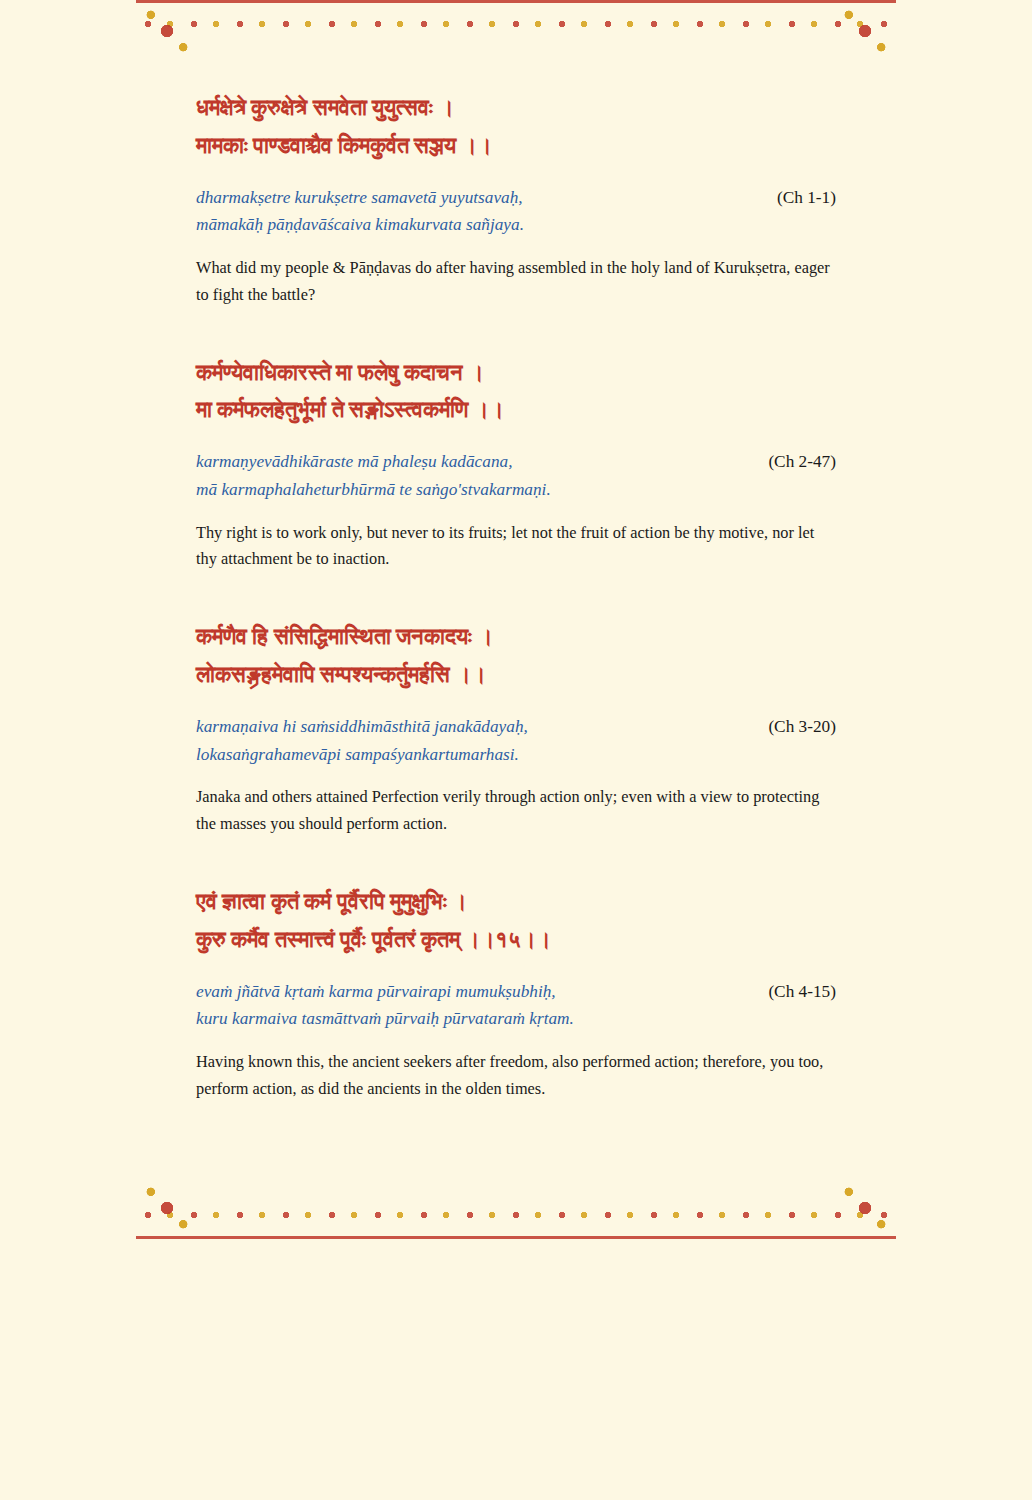धर्मक्षेत्रे कुरुक्षेत्रे समवेता युयुत्सवः ।
मामकाः पाण्डवाश्चैव किमकुर्वत सञ्जय ।।
(Ch 1-1) dharmakṣetre kurukṣetre samavetā yuyutsavaḥ,
māmakāḥ pāṇḍavāścaiva kimakurvata sañjaya.
What did my people & Pāṇḍavas do after having assembled in the holy land of Kurukṣetra, eager to fight the battle?
कर्मण्येवाधिकारस्ते मा फलेषु कदाचन ।
मा कर्मफलहेतुर्भूर्मा ते सङ्गोऽस्त्वकर्मणि ।।
(Ch 2-47) karmaṇyevādhikāraste mā phaleṣu kadācana,
mā karmaphalaheturbhūrmā te saṅgo'stvakarmaṇi.
Thy right is to work only, but never to its fruits; let not the fruit of action be thy motive, nor let thy attachment be to inaction.
कर्मणैव हि संसिद्धिमास्थिता जनकादयः ।
लोकसङ्ग्रहमेवापि सम्पश्यन्कर्तुमर्हसि ।।
(Ch 3-20) karmaṇaiva hi saṁsiddhimāsthitā janakādayaḥ,
lokasaṅgrahamevāpi sampaśyankartumarhasi.
Janaka and others attained Perfection verily through action only; even with a view to protecting the masses you should perform action.
एवं ज्ञात्वा कृतं कर्म पूर्वैरपि मुमुक्षुभिः ।
कुरु कर्मैव तस्मात्त्वं पूर्वैः पूर्वतरं कृतम् ।।१५।।
(Ch 4-15) evaṁ jñātvā kṛtaṁ karma pūrvairapi mumukṣubhiḥ,
kuru karmaiva tasmāttvaṁ pūrvaiḥ pūrvataraṁ kṛtam.
Having known this, the ancient seekers after freedom, also performed action; therefore, you too, perform action, as did the ancients in the olden times.